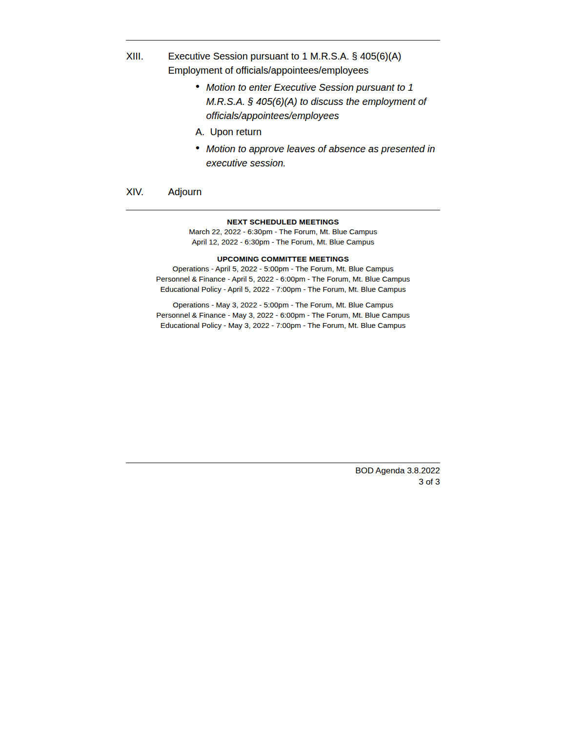XIII.
Executive Session pursuant to 1 M.R.S.A. § 405(6)(A) Employment of officials/appointees/employees
Motion to enter Executive Session pursuant to 1 M.R.S.A. § 405(6)(A) to discuss the employment of officials/appointees/employees
Upon return
Motion to approve leaves of absence as presented in executive session.
XIV.
Adjourn
NEXT SCHEDULED MEETINGS
March 22, 2022 - 6:30pm - The Forum, Mt. Blue Campus
April 12, 2022 - 6:30pm - The Forum, Mt. Blue Campus
UPCOMING COMMITTEE MEETINGS
Operations - April 5, 2022 - 5:00pm - The Forum, Mt. Blue Campus
Personnel & Finance - April 5, 2022 - 6:00pm - The Forum, Mt. Blue Campus
Educational Policy - April 5, 2022 - 7:00pm - The Forum, Mt. Blue Campus
Operations - May 3, 2022 - 5:00pm - The Forum, Mt. Blue Campus
Personnel & Finance - May 3, 2022 - 6:00pm - The Forum, Mt. Blue Campus
Educational Policy - May 3, 2022 - 7:00pm - The Forum, Mt. Blue Campus
BOD Agenda 3.8.2022
3 of 3